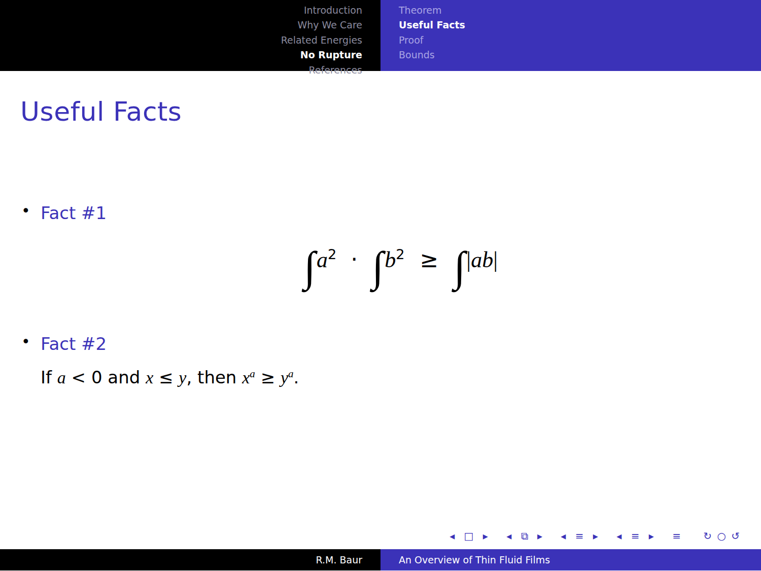Introduction Why We Care Related Energies No Rupture References
Theorem Useful Facts Proof Bounds
Useful Facts
Fact #1
∫a2 · ∫b2 ≥ ∫|ab|
Fact #2
If a < 0 and x ≤ y, then xa ≥ ya.
◂ □ ▸ ◂ ⧉ ▸ ◂ ≡ ▸ ◂ ≡ ▸ ≡ ↻ ○ ↺
R.M. Baur
An Overview of Thin Fluid Films